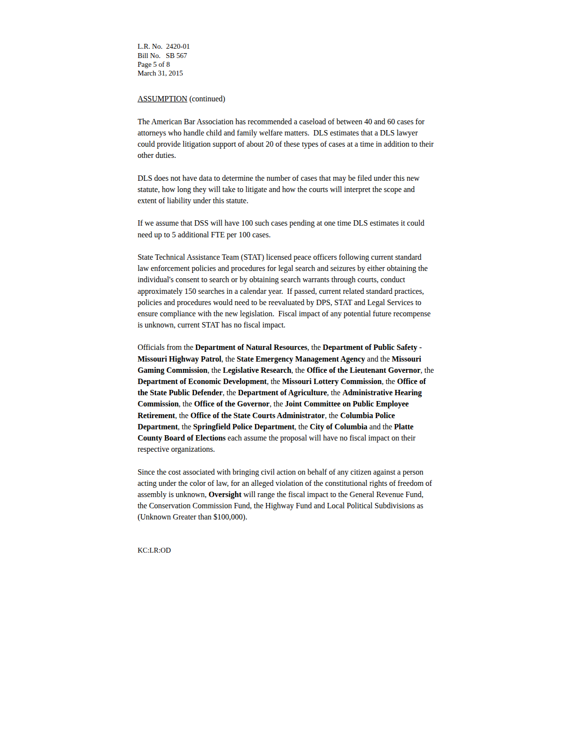L.R. No. 2420-01
Bill No. SB 567
Page 5 of 8
March 31, 2015
ASSUMPTION (continued)
The American Bar Association has recommended a caseload of between 40 and 60 cases for attorneys who handle child and family welfare matters. DLS estimates that a DLS lawyer could provide litigation support of about 20 of these types of cases at a time in addition to their other duties.
DLS does not have data to determine the number of cases that may be filed under this new statute, how long they will take to litigate and how the courts will interpret the scope and extent of liability under this statute.
If we assume that DSS will have 100 such cases pending at one time DLS estimates it could need up to 5 additional FTE per 100 cases.
State Technical Assistance Team (STAT) licensed peace officers following current standard law enforcement policies and procedures for legal search and seizures by either obtaining the individual's consent to search or by obtaining search warrants through courts, conduct approximately 150 searches in a calendar year. If passed, current related standard practices, policies and procedures would need to be reevaluated by DPS, STAT and Legal Services to ensure compliance with the new legislation. Fiscal impact of any potential future recompense is unknown, current STAT has no fiscal impact.
Officials from the Department of Natural Resources, the Department of Public Safety - Missouri Highway Patrol, the State Emergency Management Agency and the Missouri Gaming Commission, the Legislative Research, the Office of the Lieutenant Governor, the Department of Economic Development, the Missouri Lottery Commission, the Office of the State Public Defender, the Department of Agriculture, the Administrative Hearing Commission, the Office of the Governor, the Joint Committee on Public Employee Retirement, the Office of the State Courts Administrator, the Columbia Police Department, the Springfield Police Department, the City of Columbia and the Platte County Board of Elections each assume the proposal will have no fiscal impact on their respective organizations.
Since the cost associated with bringing civil action on behalf of any citizen against a person acting under the color of law, for an alleged violation of the constitutional rights of freedom of assembly is unknown, Oversight will range the fiscal impact to the General Revenue Fund, the Conservation Commission Fund, the Highway Fund and Local Political Subdivisions as (Unknown Greater than $100,000).
KC:LR:OD